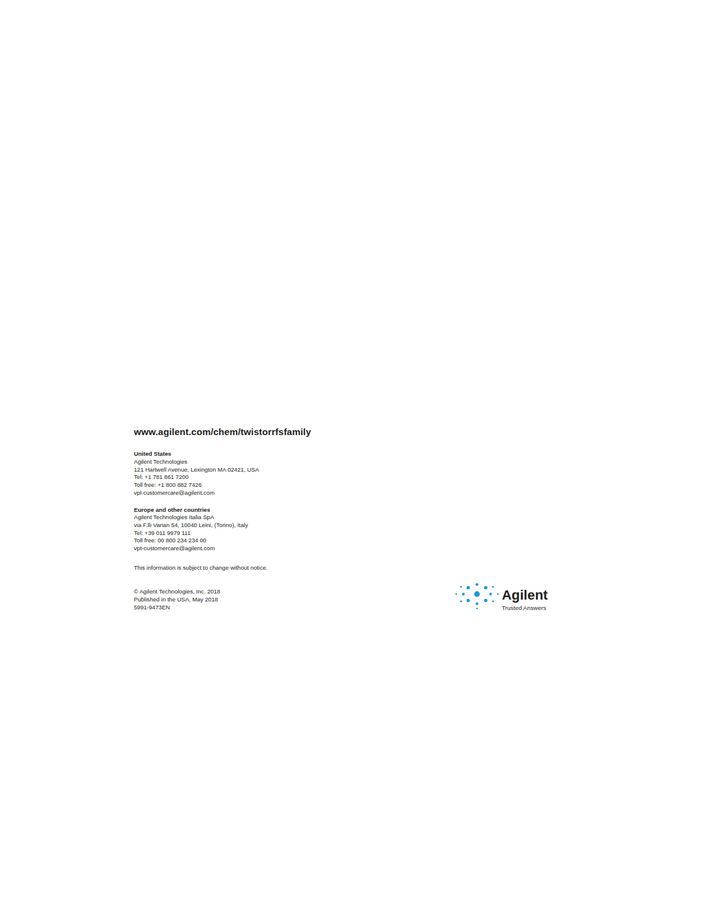www.agilent.com/chem/twistorrfsfamily
United States
Agilent Technologies
121 Hartwell Avenue, Lexington MA 02421, USA
Tel: +1 781 861 7200
Toll free: +1 800 882 7426
vpl-customercare@agilent.com
Europe and other countries
Agilent Technologies Italia SpA
via F.lli Varian 54, 10040 Leini, (Torino), Italy
Tel: +39 011 9979 111
Toll free: 00 800 234 234 00
vpt-customercare@agilent.com
This information is subject to change without notice.
© Agilent Technologies, Inc. 2018
Published in the USA, May 2018
5991-9473EN
Agilent Trusted Answers